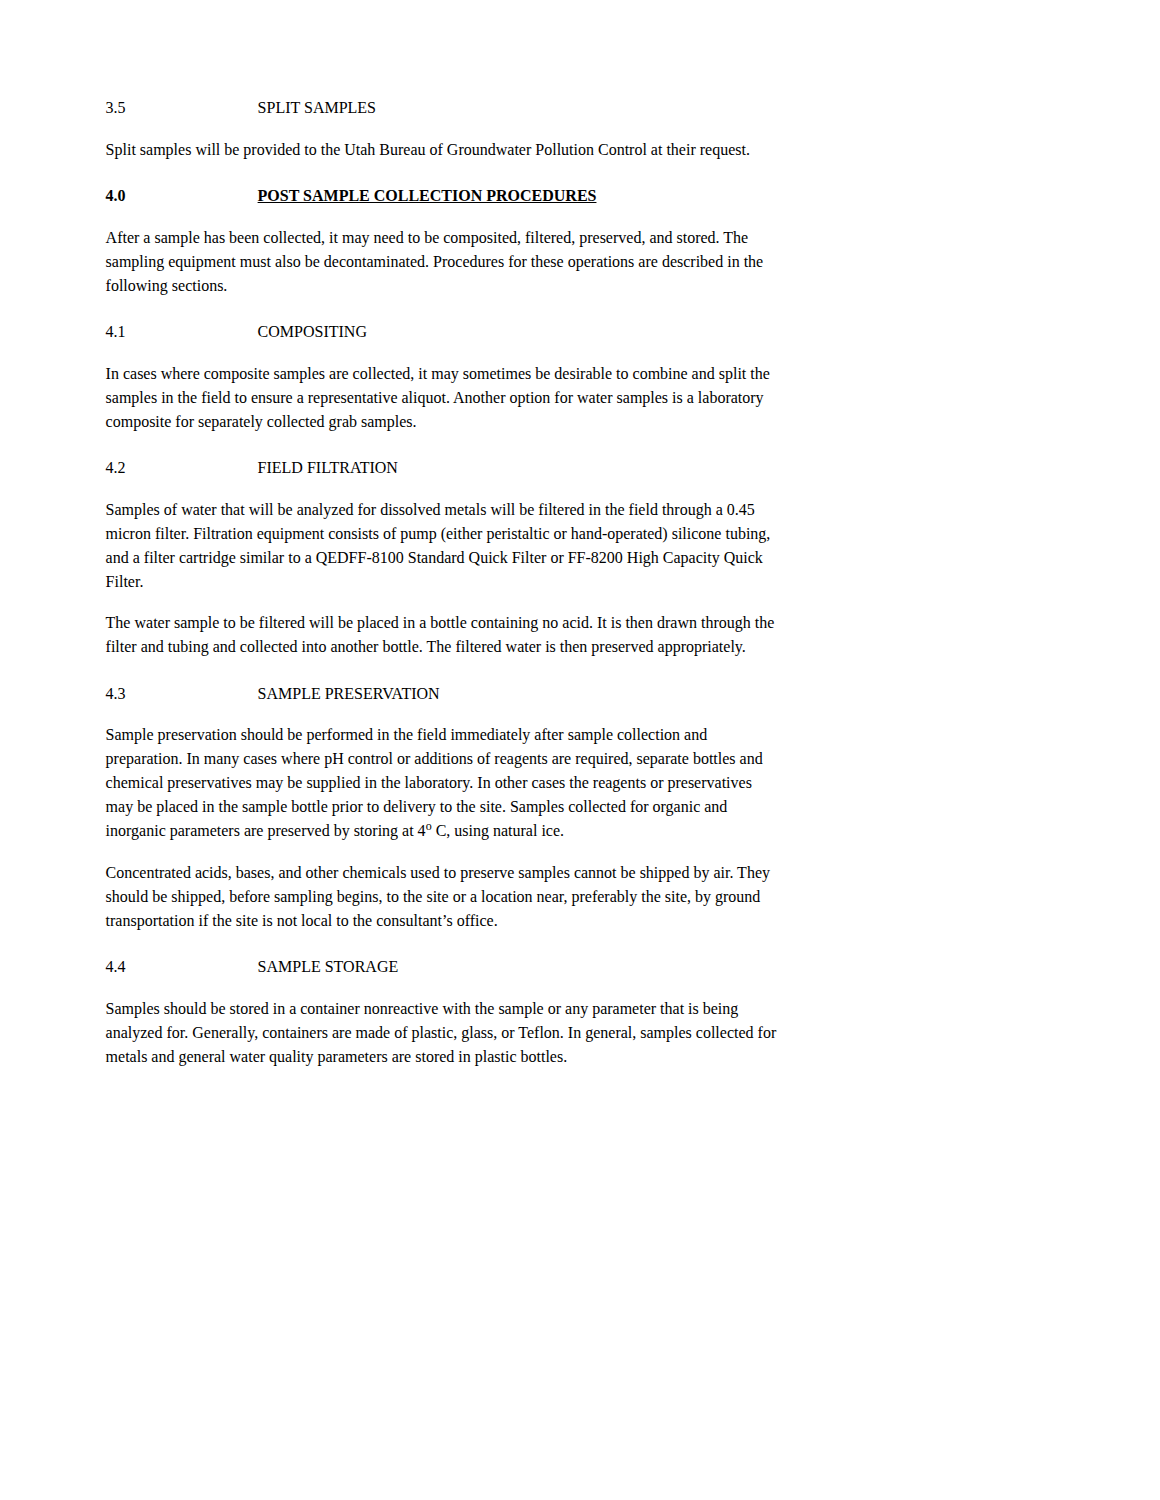3.5 SPLIT SAMPLES
Split samples will be provided to the Utah Bureau of Groundwater Pollution Control at their request.
4.0 POST SAMPLE COLLECTION PROCEDURES
After a sample has been collected, it may need to be composited, filtered, preserved, and stored. The sampling equipment must also be decontaminated. Procedures for these operations are described in the following sections.
4.1 COMPOSITING
In cases where composite samples are collected, it may sometimes be desirable to combine and split the samples in the field to ensure a representative aliquot. Another option for water samples is a laboratory composite for separately collected grab samples.
4.2 FIELD FILTRATION
Samples of water that will be analyzed for dissolved metals will be filtered in the field through a 0.45 micron filter. Filtration equipment consists of pump (either peristaltic or hand-operated) silicone tubing, and a filter cartridge similar to a QEDFF-8100 Standard Quick Filter or FF-8200 High Capacity Quick Filter.
The water sample to be filtered will be placed in a bottle containing no acid. It is then drawn through the filter and tubing and collected into another bottle. The filtered water is then preserved appropriately.
4.3 SAMPLE PRESERVATION
Sample preservation should be performed in the field immediately after sample collection and preparation. In many cases where pH control or additions of reagents are required, separate bottles and chemical preservatives may be supplied in the laboratory. In other cases the reagents or preservatives may be placed in the sample bottle prior to delivery to the site. Samples collected for organic and inorganic parameters are preserved by storing at 4o C, using natural ice.
Concentrated acids, bases, and other chemicals used to preserve samples cannot be shipped by air. They should be shipped, before sampling begins, to the site or a location near, preferably the site, by ground transportation if the site is not local to the consultant’s office.
4.4 SAMPLE STORAGE
Samples should be stored in a container nonreactive with the sample or any parameter that is being analyzed for. Generally, containers are made of plastic, glass, or Teflon. In general, samples collected for metals and general water quality parameters are stored in plastic bottles.